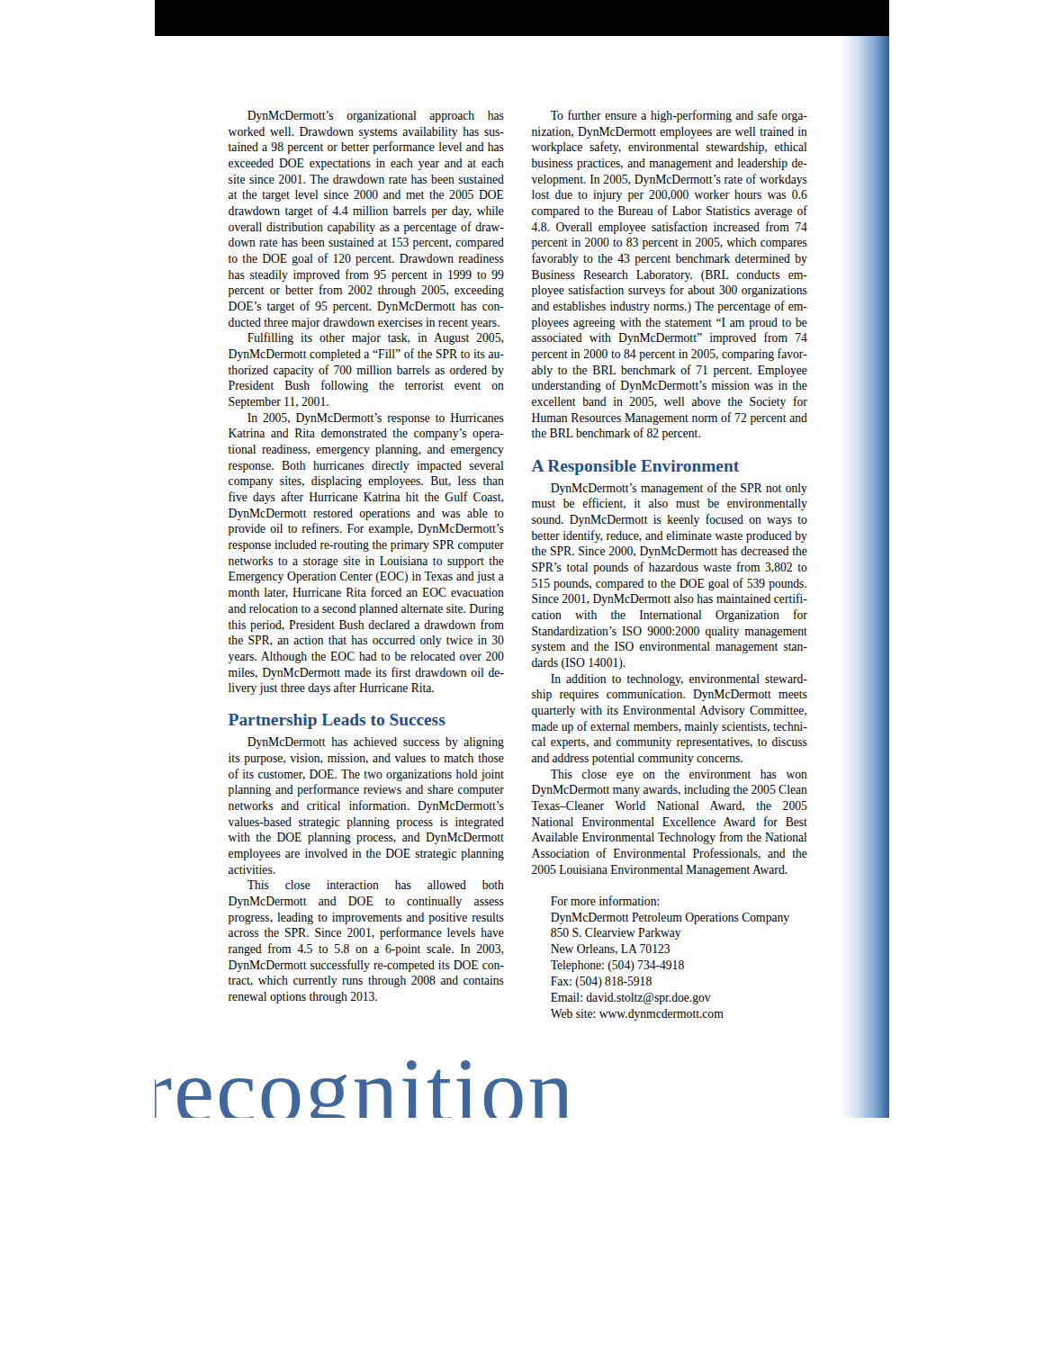DynMcDermott’s organizational approach has worked well. Drawdown systems availability has sustained a 98 percent or better performance level and has exceeded DOE expectations in each year and at each site since 2001. The drawdown rate has been sustained at the target level since 2000 and met the 2005 DOE drawdown target of 4.4 million barrels per day, while overall distribution capability as a percentage of drawdown rate has been sustained at 153 percent, compared to the DOE goal of 120 percent. Drawdown readiness has steadily improved from 95 percent in 1999 to 99 percent or better from 2002 through 2005, exceeding DOE’s target of 95 percent. DynMcDermott has conducted three major drawdown exercises in recent years.
Fulfilling its other major task, in August 2005, DynMcDermott completed a “Fill” of the SPR to its authorized capacity of 700 million barrels as ordered by President Bush following the terrorist event on September 11, 2001.
In 2005, DynMcDermott’s response to Hurricanes Katrina and Rita demonstrated the company’s operational readiness, emergency planning, and emergency response. Both hurricanes directly impacted several company sites, displacing employees. But, less than five days after Hurricane Katrina hit the Gulf Coast, DynMcDermott restored operations and was able to provide oil to refiners. For example, DynMcDermott’s response included re-routing the primary SPR computer networks to a storage site in Louisiana to support the Emergency Operation Center (EOC) in Texas and just a month later, Hurricane Rita forced an EOC evacuation and relocation to a second planned alternate site. During this period, President Bush declared a drawdown from the SPR, an action that has occurred only twice in 30 years. Although the EOC had to be relocated over 200 miles, DynMcDermott made its first drawdown oil delivery just three days after Hurricane Rita.
Partnership Leads to Success
DynMcDermott has achieved success by aligning its purpose, vision, mission, and values to match those of its customer, DOE. The two organizations hold joint planning and performance reviews and share computer networks and critical information. DynMcDermott’s values-based strategic planning process is integrated with the DOE planning process, and DynMcDermott employees are involved in the DOE strategic planning activities.
This close interaction has allowed both DynMcDermott and DOE to continually assess progress, leading to improvements and positive results across the SPR. Since 2001, performance levels have ranged from 4.5 to 5.8 on a 6-point scale. In 2003, DynMcDermott successfully re-competed its DOE contract, which currently runs through 2008 and contains renewal options through 2013.
To further ensure a high-performing and safe organization, DynMcDermott employees are well trained in workplace safety, environmental stewardship, ethical business practices, and management and leadership development. In 2005, DynMcDermott’s rate of workdays lost due to injury per 200,000 worker hours was 0.6 compared to the Bureau of Labor Statistics average of 4.8. Overall employee satisfaction increased from 74 percent in 2000 to 83 percent in 2005, which compares favorably to the 43 percent benchmark determined by Business Research Laboratory. (BRL conducts employee satisfaction surveys for about 300 organizations and establishes industry norms.) The percentage of employees agreeing with the statement “I am proud to be associated with DynMcDermott” improved from 74 percent in 2000 to 84 percent in 2005, comparing favorably to the BRL benchmark of 71 percent. Employee understanding of DynMcDermott’s mission was in the excellent band in 2005, well above the Society for Human Resources Management norm of 72 percent and the BRL benchmark of 82 percent.
A Responsible Environment
DynMcDermott’s management of the SPR not only must be efficient, it also must be environmentally sound. DynMcDermott is keenly focused on ways to better identify, reduce, and eliminate waste produced by the SPR. Since 2000, DynMcDermott has decreased the SPR’s total pounds of hazardous waste from 3,802 to 515 pounds, compared to the DOE goal of 539 pounds. Since 2001, DynMcDermott also has maintained certification with the International Organization for Standardization’s ISO 9000:2000 quality management system and the ISO environmental management standards (ISO 14001).
In addition to technology, environmental stewardship requires communication. DynMcDermott meets quarterly with its Environmental Advisory Committee, made up of external members, mainly scientists, technical experts, and community representatives, to discuss and address potential community concerns.
This close eye on the environment has won DynMcDermott many awards, including the 2005 Clean Texas–Cleaner World National Award, the 2005 National Environmental Excellence Award for Best Available Environmental Technology from the National Association of Environmental Professionals, and the 2005 Louisiana Environmental Management Award.
For more information:
DynMcDermott Petroleum Operations Company
850 S. Clearview Parkway
New Orleans, LA 70123
Telephone: (504) 734-4918
Fax: (504) 818-5918
Email: david.stoltz@spr.doe.gov
Web site: www.dynmcdermott.com
recognition